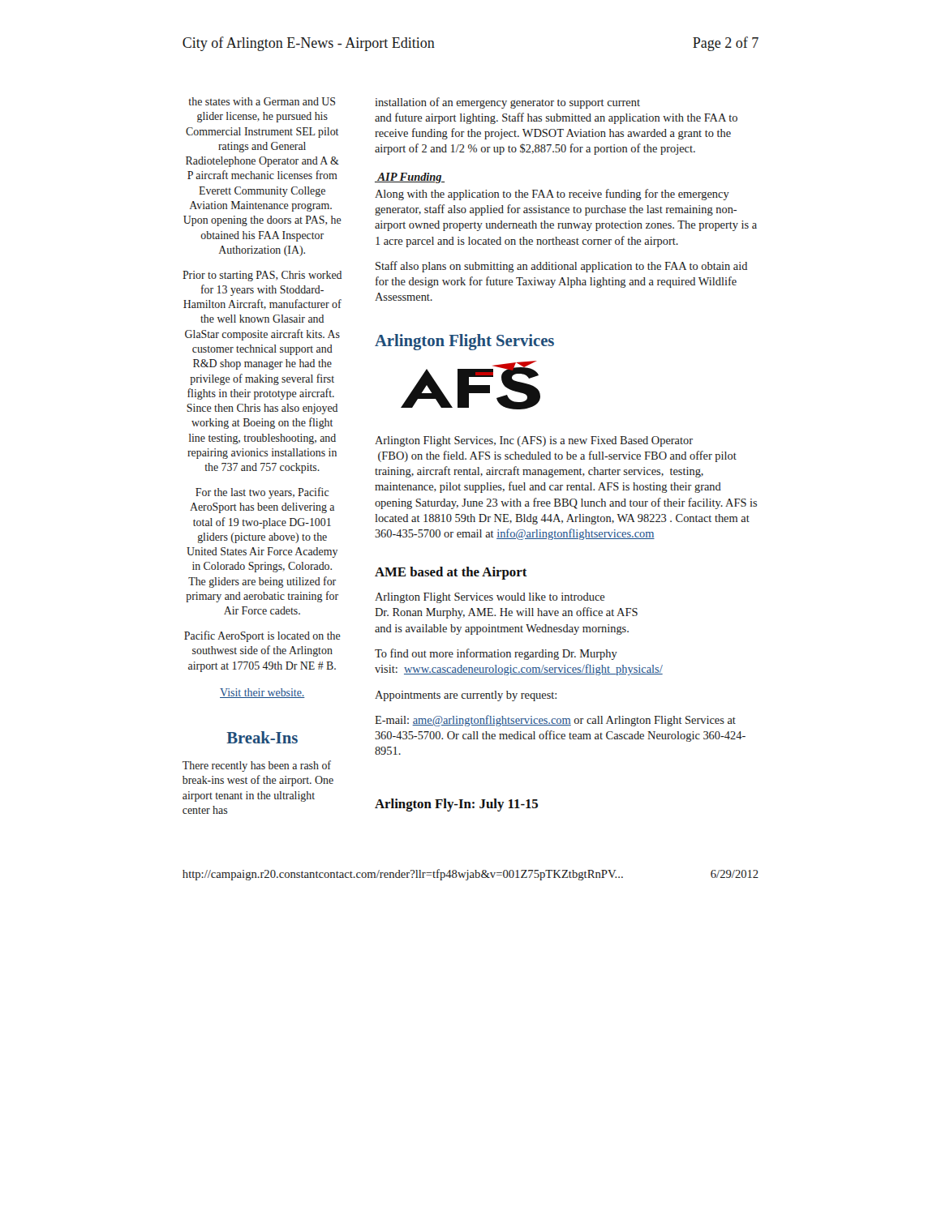City of Arlington E-News - Airport Edition
Page 2 of 7
the states with a German and US glider license, he pursued his Commercial Instrument SEL pilot ratings and General Radiotelephone Operator and A & P aircraft mechanic licenses from Everett Community College Aviation Maintenance program. Upon opening the doors at PAS, he obtained his FAA Inspector Authorization (IA).
Prior to starting PAS, Chris worked for 13 years with Stoddard-Hamilton Aircraft, manufacturer of the well known Glasair and GlaStar composite aircraft kits. As customer technical support and R&D shop manager he had the privilege of making several first flights in their prototype aircraft. Since then Chris has also enjoyed working at Boeing on the flight line testing, troubleshooting, and repairing avionics installations in the 737 and 757 cockpits.
For the last two years, Pacific AeroSport has been delivering a total of 19 two-place DG-1001 gliders (picture above) to the United States Air Force Academy in Colorado Springs, Colorado. The gliders are being utilized for primary and aerobatic training for Air Force cadets.
Pacific AeroSport is located on the southwest side of the Arlington airport at 17705 49th Dr NE # B.
Visit their website.
Break-Ins
There recently has been a rash of break-ins west of the airport. One airport tenant in the ultralight center has
installation of an emergency generator to support current
and future airport lighting. Staff has submitted an application with the FAA to receive funding for the project. WDSOT Aviation has awarded a grant to the airport of 2 and 1/2 % or up to $2,887.50 for a portion of the project.
AIP Funding
Along with the application to the FAA to receive funding for the emergency generator, staff also applied for assistance to purchase the last remaining non-airport owned property underneath the runway protection zones. The property is a 1 acre parcel and is located on the northeast corner of the airport.
Staff also plans on submitting an additional application to the FAA to obtain aid for the design work for future Taxiway Alpha lighting and a required Wildlife Assessment.
Arlington Flight Services
Arlington Flight Services, Inc (AFS) is a new Fixed Based Operator
(FBO) on the field. AFS is scheduled to be a full-service FBO and offer pilot training, aircraft rental, aircraft management, charter services, testing, maintenance, pilot supplies, fuel and car rental. AFS is hosting their grand opening Saturday, June 23 with a free BBQ lunch and tour of their facility. AFS is located at 18810 59th Dr NE, Bldg 44A, Arlington, WA 98223 . Contact them at 360-435-5700 or email at info@arlingtonflightservices.com
AME based at the Airport
Arlington Flight Services would like to introduce
Dr. Ronan Murphy, AME. He will have an office at AFS
and is available by appointment Wednesday mornings.
To find out more information regarding Dr. Murphy
visit: www.cascadeneurologic.com/services/flight_physicals/
Appointments are currently by request:
E-mail: ame@arlingtonflightservices.com or call Arlington Flight Services at 360-435-5700. Or call the medical office team at Cascade Neurologic 360-424-8951.
Arlington Fly-In: July 11-15
http://campaign.r20.constantcontact.com/render?llr=tfp48wjab&v=001Z75pTKZtbgtRnPV...
6/29/2012